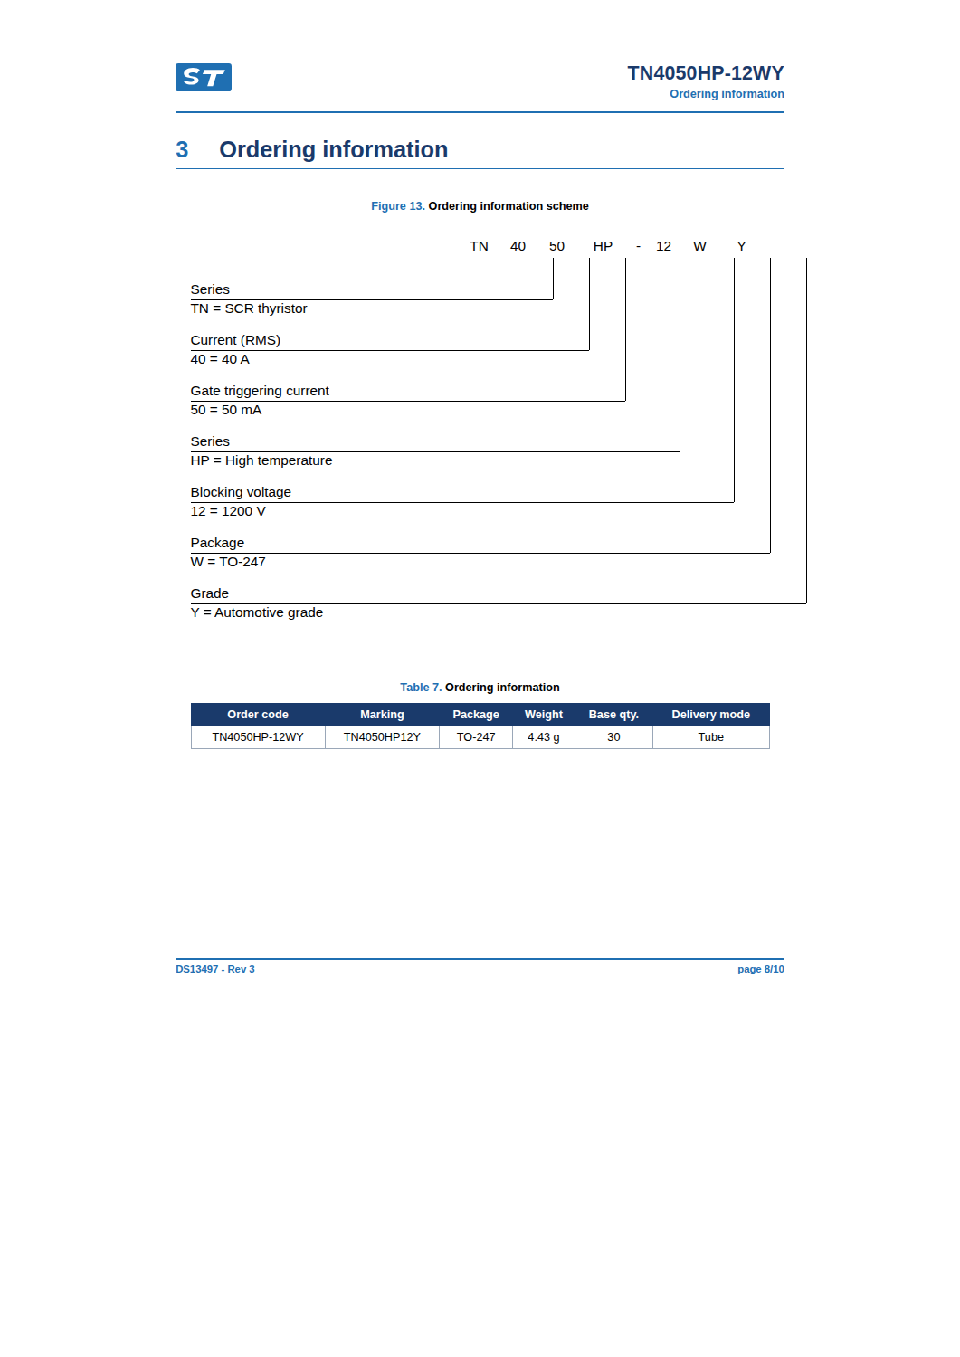TN4050HP-12WY
Ordering information
3
Ordering information
Figure 13. Ordering information scheme
TN 40 50 HP - 12 W Y
Series
TN = SCR thyristor
Current (RMS)
40 = 40 A
Gate triggering current
50 = 50 mA
Series
HP = High temperature
Blocking voltage
12 = 1200 V
Package
W = TO-247
Grade
Y = Automotive grade
Table 7. Ordering information
| Order code | Marking | Package | Weight | Base qty. | Delivery mode |
| --- | --- | --- | --- | --- | --- |
| TN4050HP-12WY | TN4050HP12Y | TO-247 | 4.43 g | 30 | Tube |
DS13497 - Rev 3 page 8/10